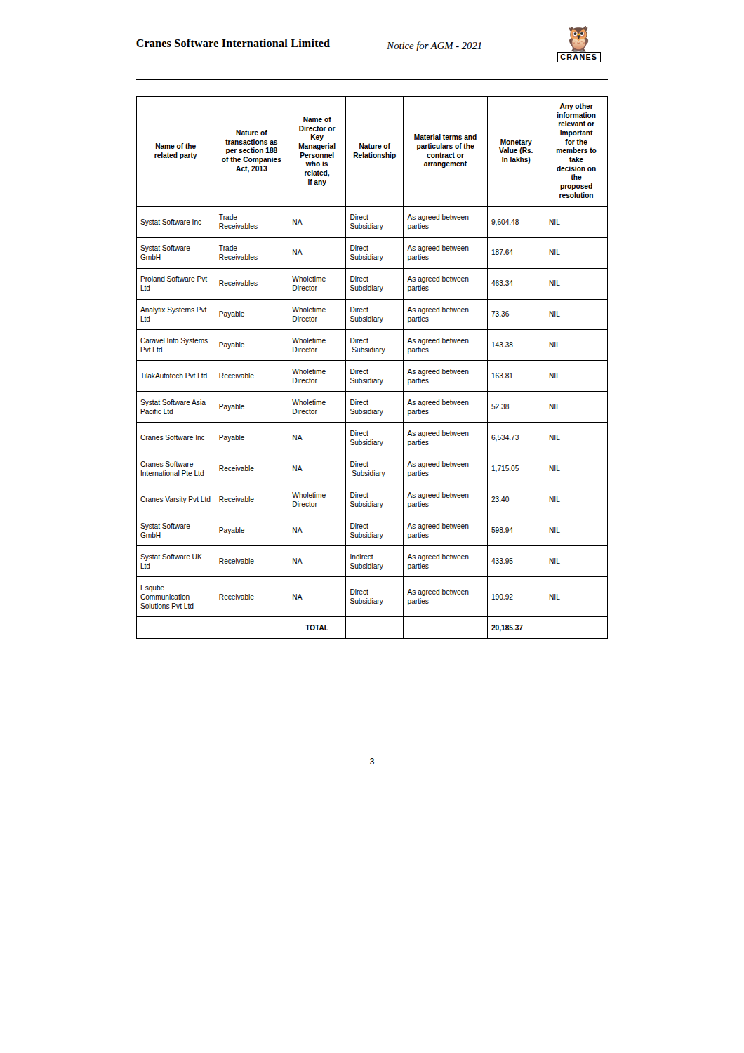Cranes Software International Limited
Notice for AGM - 2021
🦉 CRANES
| Name of the related party | Nature of transactions as per section 188 of the Companies Act, 2013 | Name of Director or Key Managerial Personnel who is related, if any | Nature of Relationship | Material terms and particulars of the contract or arrangement | Monetary Value (Rs. In lakhs) | Any other information relevant or important for the members to take decision on the proposed resolution |
| --- | --- | --- | --- | --- | --- | --- |
| Systat Software Inc | Trade Receivables | NA | Direct Subsidiary | As agreed between parties | 9,604.48 | NIL |
| Systat Software GmbH | Trade Receivables | NA | Direct Subsidiary | As agreed between parties | 187.64 | NIL |
| Proland Software Pvt Ltd | Receivables | Wholetime Director | Direct Subsidiary | As agreed between parties | 463.34 | NIL |
| Analytix Systems Pvt Ltd | Payable | Wholetime Director | Direct Subsidiary | As agreed between parties | 73.36 | NIL |
| Caravel Info Systems Pvt Ltd | Payable | Wholetime Director | Direct Subsidiary | As agreed between parties | 143.38 | NIL |
| TilakAutotech Pvt Ltd | Receivable | Wholetime Director | Direct Subsidiary | As agreed between parties | 163.81 | NIL |
| Systat Software Asia Pacific Ltd | Payable | Wholetime Director | Direct Subsidiary | As agreed between parties | 52.38 | NIL |
| Cranes Software Inc | Payable | NA | Direct Subsidiary | As agreed between parties | 6,534.73 | NIL |
| Cranes Software International Pte Ltd | Receivable | NA | Direct Subsidiary | As agreed between parties | 1,715.05 | NIL |
| Cranes Varsity Pvt Ltd | Receivable | Wholetime Director | Direct Subsidiary | As agreed between parties | 23.40 | NIL |
| Systat Software GmbH | Payable | NA | Direct Subsidiary | As agreed between parties | 598.94 | NIL |
| Systat Software UK Ltd | Receivable | NA | Indirect Subsidiary | As agreed between parties | 433.95 | NIL |
| Esqube Communication Solutions Pvt Ltd | Receivable | NA | Direct Subsidiary | As agreed between parties | 190.92 | NIL |
| | | TOTAL | | | 20,185.37 | |
3